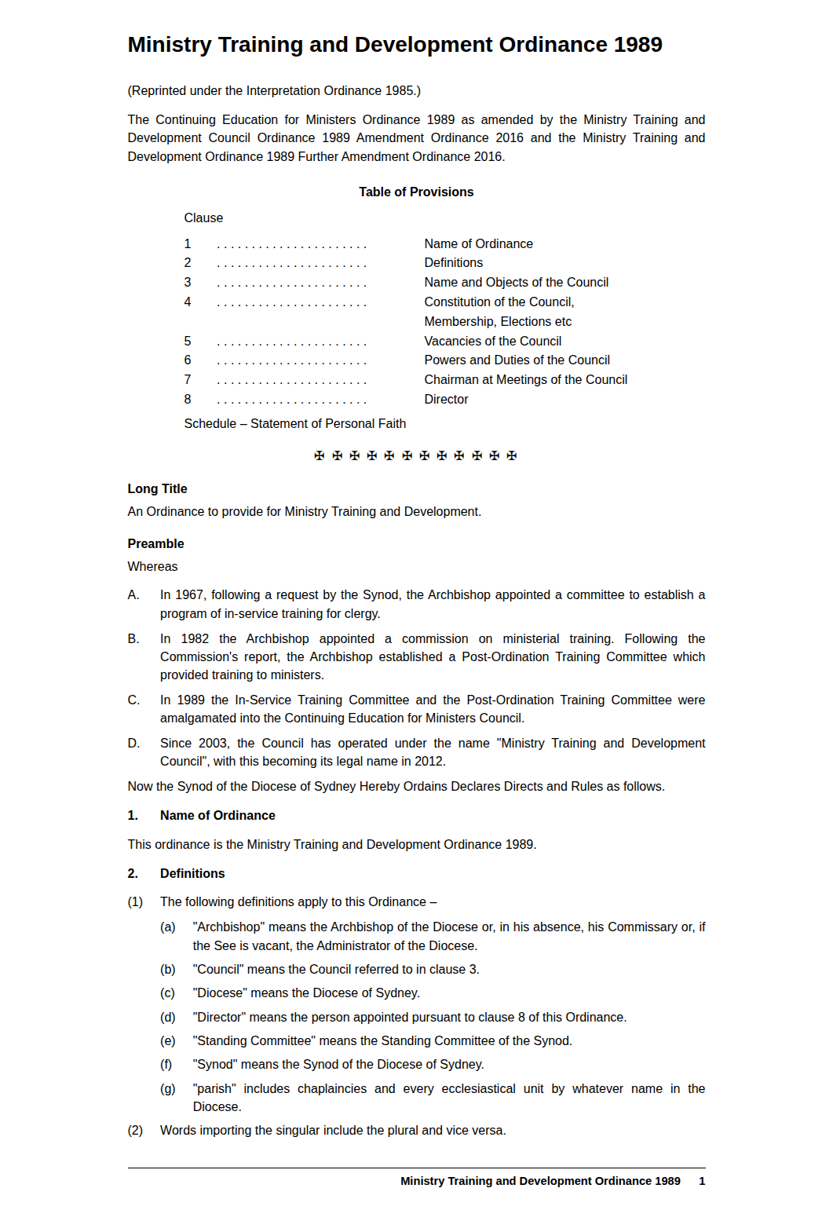Ministry Training and Development Ordinance 1989
(Reprinted under the Interpretation Ordinance 1985.)
The Continuing Education for Ministers Ordinance 1989 as amended by the Ministry Training and Development Council Ordinance 1989 Amendment Ordinance 2016 and the Ministry Training and Development Ordinance 1989 Further Amendment Ordinance 2016.
Table of Provisions
Clause
| 1 | . . . . . . . . . . . . . . . . . . . . . . | Name of Ordinance |
| 2 | . . . . . . . . . . . . . . . . . . . . . . | Definitions |
| 3 | . . . . . . . . . . . . . . . . . . . . . . | Name and Objects of the Council |
| 4 | . . . . . . . . . . . . . . . . . . . . . . | Constitution of the Council, |
| | | Membership, Elections etc |
| 5 | . . . . . . . . . . . . . . . . . . . . . . | Vacancies of the Council |
| 6 | . . . . . . . . . . . . . . . . . . . . . . | Powers and Duties of the Council |
| 7 | . . . . . . . . . . . . . . . . . . . . . . | Chairman at Meetings of the Council |
| 8 | . . . . . . . . . . . . . . . . . . . . . . | Director |
Schedule – Statement of Personal Faith
✠ ✠ ✠ ✠ ✠ ✠ ✠ ✠ ✠ ✠ ✠ ✠
Long Title
An Ordinance to provide for Ministry Training and Development.
Preamble
Whereas
A.
In 1967, following a request by the Synod, the Archbishop appointed a committee to establish a program of in-service training for clergy.
B.
In 1982 the Archbishop appointed a commission on ministerial training. Following the Commission's report, the Archbishop established a Post-Ordination Training Committee which provided training to ministers.
C.
In 1989 the In-Service Training Committee and the Post-Ordination Training Committee were amalgamated into the Continuing Education for Ministers Council.
D.
Since 2003, the Council has operated under the name "Ministry Training and Development Council", with this becoming its legal name in 2012.
Now the Synod of the Diocese of Sydney Hereby Ordains Declares Directs and Rules as follows.
1.
Name of Ordinance
This ordinance is the Ministry Training and Development Ordinance 1989.
2.
Definitions
(1)
The following definitions apply to this Ordinance –
(a)
"Archbishop" means the Archbishop of the Diocese or, in his absence, his Commissary or, if the See is vacant, the Administrator of the Diocese.
(b)
"Council" means the Council referred to in clause 3.
(c)
"Diocese" means the Diocese of Sydney.
(d)
"Director" means the person appointed pursuant to clause 8 of this Ordinance.
(e)
"Standing Committee" means the Standing Committee of the Synod.
(f)
"Synod" means the Synod of the Diocese of Sydney.
(g)
"parish" includes chaplaincies and every ecclesiastical unit by whatever name in the Diocese.
(2)
Words importing the singular include the plural and vice versa.
Ministry Training and Development Ordinance 1989 1